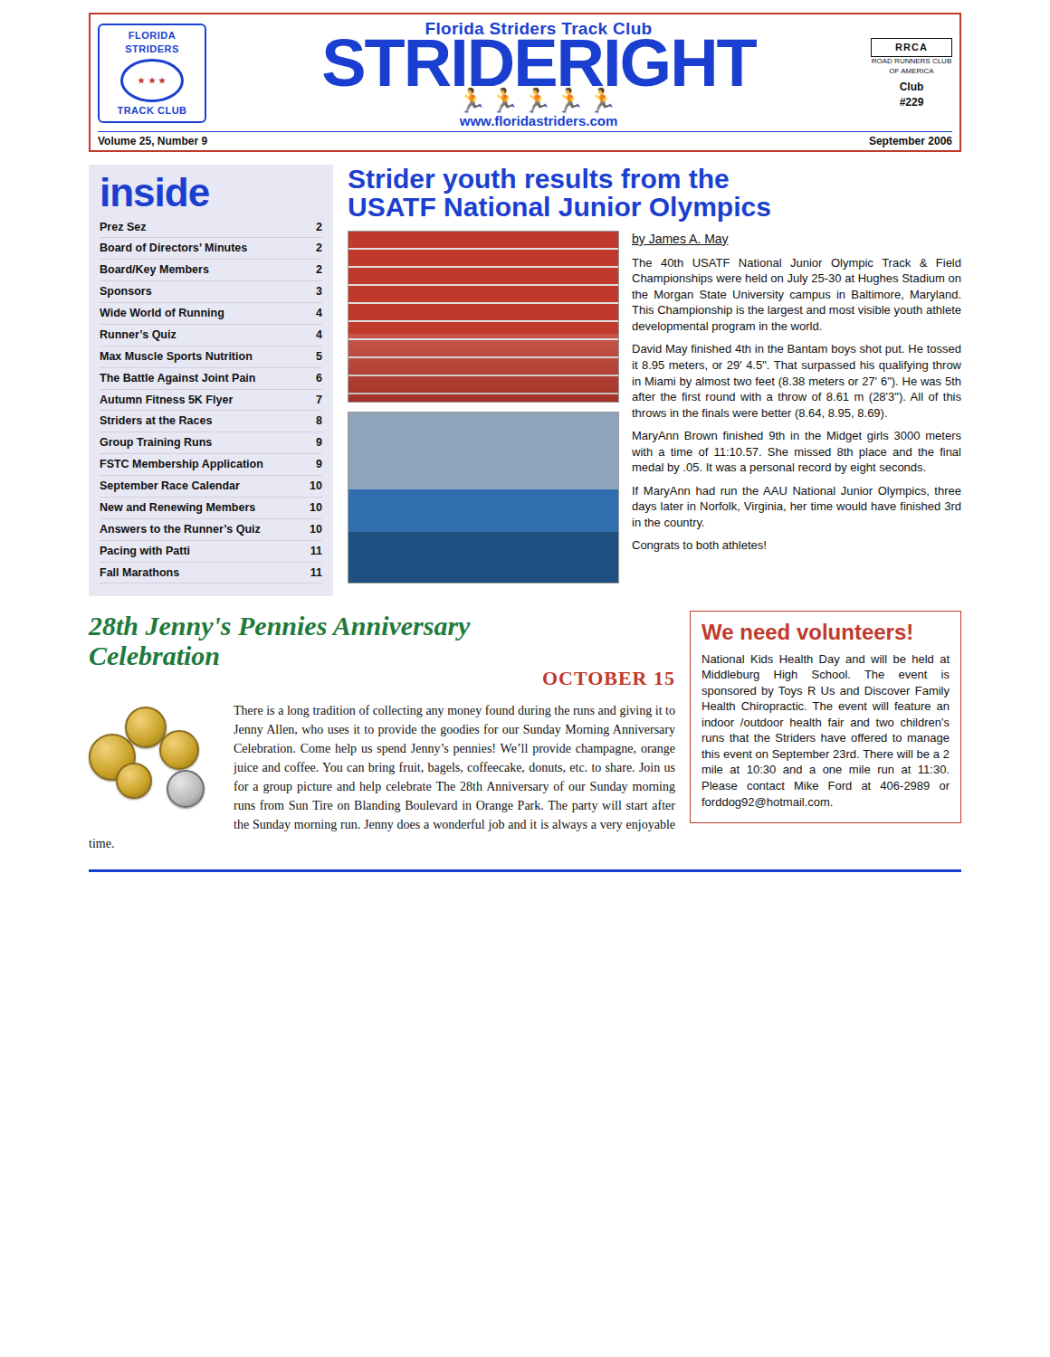FLORIDA
STRIDERS
★ ★ ★
TRACK CLUB
Florida Striders Track Club
STRIDERIGHT
🏃🏃🏃🏃🏃
www.floridastriders.com
RRCA
ROAD RUNNERS CLUB OF AMERICA
Club
#229
Volume 25, Number 9 September 2006
inside
Prez Sez 2
Board of Directors’ Minutes 2
Board/Key Members 2
Sponsors 3
Wide World of Running 4
Runner’s Quiz 4
Max Muscle Sports Nutrition 5
The Battle Against Joint Pain 6
Autumn Fitness 5K Flyer 7
Striders at the Races 8
Group Training Runs 9
FSTC Membership Application 9
September Race Calendar 10
New and Renewing Members 10
Answers to the Runner’s Quiz 10
Pacing with Patti 11
Fall Marathons 11
Strider youth results from the
USATF National Junior Olympics
by James A. May
The 40th USATF National Junior Olympic Track & Field Championships were held on July 25-30 at Hughes Stadium on the Morgan State University campus in Baltimore, Maryland. This Championship is the largest and most visible youth athlete developmental program in the world.
David May finished 4th in the Bantam boys shot put. He tossed it 8.95 meters, or 29' 4.5". That surpassed his qualifying throw in Miami by almost two feet (8.38 meters or 27' 6"). He was 5th after the first round with a throw of 8.61 m (28'3"). All of this throws in the finals were better (8.64, 8.95, 8.69).
MaryAnn Brown finished 9th in the Midget girls 3000 meters with a time of 11:10.57. She missed 8th place and the final medal by .05. It was a personal record by eight seconds.
If MaryAnn had run the AAU National Junior Olympics, three days later in Norfolk, Virginia, her time would have finished 3rd in the country.
Congrats to both athletes!
28th Jenny's Pennies Anniversary
Celebration
OCTOBER 15
There is a long tradition of collecting any money found during the runs and giving it to Jenny Allen, who uses it to provide the goodies for our Sunday Morning Anniversary Celebration. Come help us spend Jenny’s pennies! We’ll provide champagne, orange juice and coffee. You can bring fruit, bagels, coffeecake, donuts, etc. to share. Join us for a group picture and help celebrate The 28th Anniversary of our Sunday morning runs from Sun Tire on Blanding Boulevard in Orange Park. The party will start after the Sunday morning run. Jenny does a wonderful job and it is always a very enjoyable time.
We need volunteers!
National Kids Health Day and will be held at Middleburg High School. The event is sponsored by Toys R Us and Discover Family Health Chiropractic. The event will feature an indoor /outdoor health fair and two children's runs that the Striders have offered to manage this event on September 23rd. There will be a 2 mile at 10:30 and a one mile run at 11:30. Please contact Mike Ford at 406-2989 or forddog92@hotmail.com.